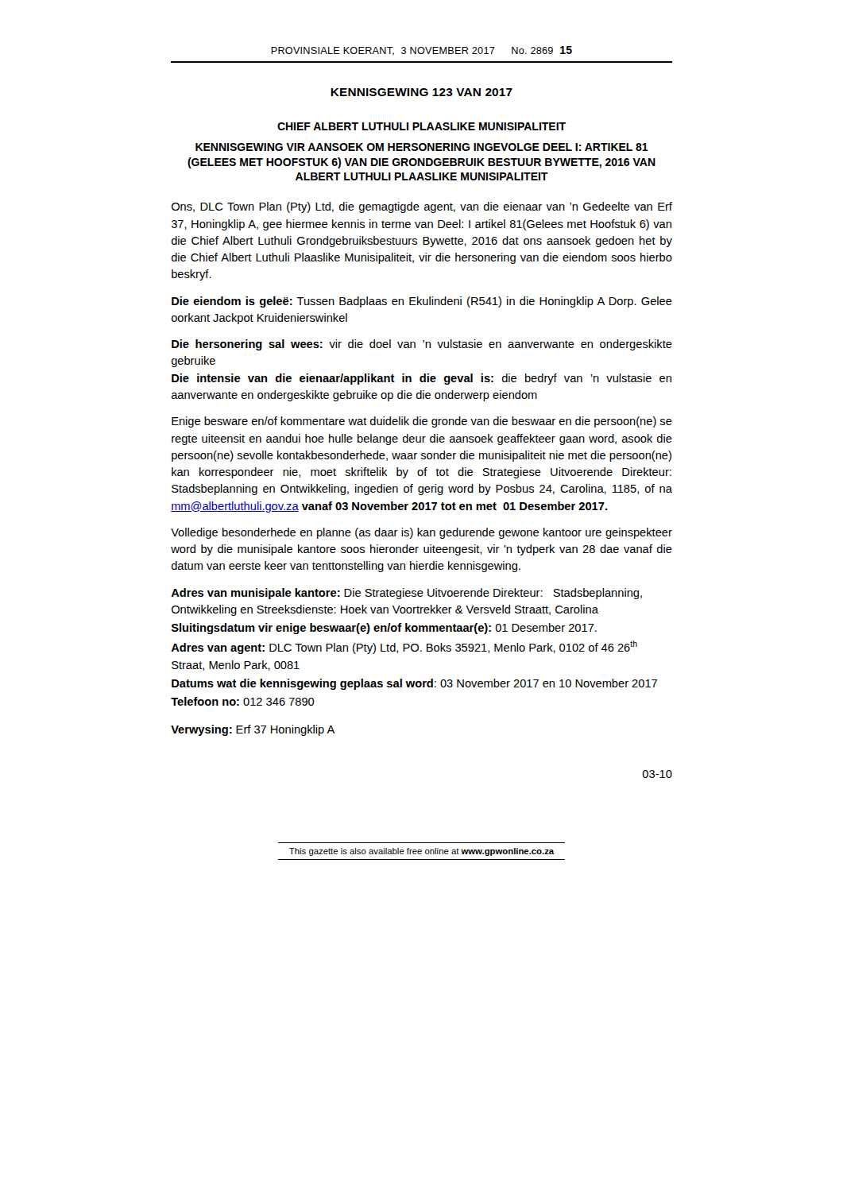PROVINSIALE KOERANT, 3 NOVEMBER 2017 No. 2869 15
KENNISGEWING 123 VAN 2017
CHIEF ALBERT LUTHULI PLAASLIKE MUNISIPALITEIT
KENNISGEWING VIR AANSOEK OM HERSONERING INGEVOLGE DEEL I: ARTIKEL 81 (GELEES MET HOOFSTUK 6) VAN DIE GRONDGEBRUIK BESTUUR BYWETTE, 2016 VAN ALBERT LUTHULI PLAASLIKE MUNISIPALITEIT
Ons, DLC Town Plan (Pty) Ltd, die gemagtigde agent, van die eienaar van ’n Gedeelte van Erf 37, Honingklip A, gee hiermee kennis in terme van Deel: I artikel 81(Gelees met Hoofstuk 6) van die Chief Albert Luthuli Grondgebruiksbestuurs Bywette, 2016 dat ons aansoek gedoen het by die Chief Albert Luthuli Plaaslike Munisipaliteit, vir die hersonering van die eiendom soos hierbo beskryf.
Die eiendom is geleë: Tussen Badplaas en Ekulindeni (R541) in die Honingklip A Dorp. Gelee oorkant Jackpot Kruidenierswinkel
Die hersonering sal wees: vir die doel van ’n vulstasie en aanverwante en ondergeskikte gebruike
Die intensie van die eienaar/applikant in die geval is: die bedryf van ’n vulstasie en aanverwante en ondergeskikte gebruike op die die onderwerp eiendom
Enige besware en/of kommentare wat duidelik die gronde van die beswaar en die persoon(ne) se regte uiteensit en aandui hoe hulle belange deur die aansoek geaffekteer gaan word, asook die persoon(ne) sevolle kontakbesonderhede, waar sonder die munisipaliteit nie met die persoon(ne) kan korrespondeer nie, moet skriftelik by of tot die Strategiese Uitvoerende Direkteur: Stadsbeplanning en Ontwikkeling, ingedien of gerig word by Posbus 24, Carolina, 1185, of na mm@albertluthuli.gov.za vanaf 03 November 2017 tot en met 01 Desember 2017.
Volledige besonderhede en planne (as daar is) kan gedurende gewone kantoor ure geinspekteer word by die munisipale kantore soos hieronder uiteengesit, vir 'n tydperk van 28 dae vanaf die datum van eerste keer van tenttonstelling van hierdie kennisgewing.
Adres van munisipale kantore: Die Strategiese Uitvoerende Direkteur: Stadsbeplanning, Ontwikkeling en Streeksdienste: Hoek van Voortrekker & Versveld Straatt, Carolina
Sluitingsdatum vir enige beswaar(e) en/of kommentaar(e): 01 Desember 2017.
Adres van agent: DLC Town Plan (Pty) Ltd, PO. Boks 35921, Menlo Park, 0102 of 46 26th Straat, Menlo Park, 0081
Datums wat die kennisgewing geplaas sal word: 03 November 2017 en 10 November 2017
Telefoon no: 012 346 7890
Verwysing: Erf 37 Honingklip A
03-10
This gazette is also available free online at www.gpwonline.co.za